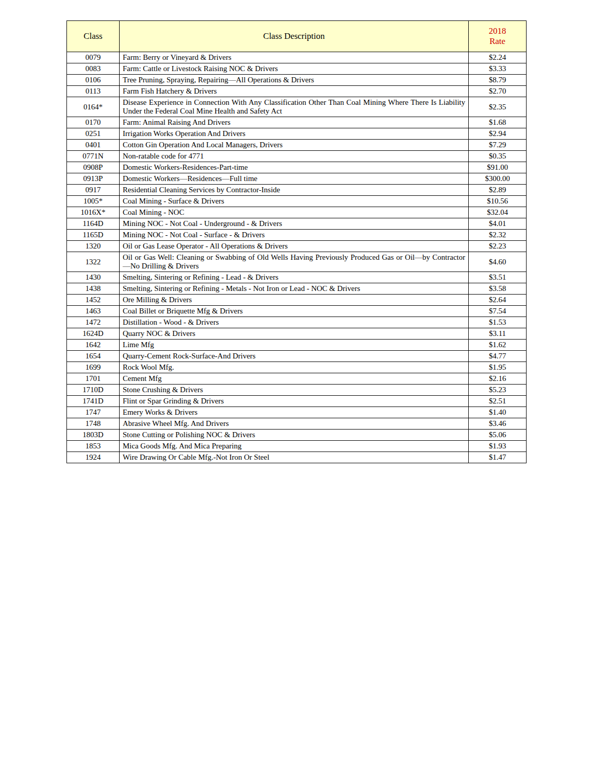| Class | Class Description | 2018 Rate |
| --- | --- | --- |
| 0079 | Farm: Berry or Vineyard & Drivers | $2.24 |
| 0083 | Farm: Cattle or Livestock Raising NOC & Drivers | $3.33 |
| 0106 | Tree Pruning, Spraying, Repairing—All Operations & Drivers | $8.79 |
| 0113 | Farm Fish Hatchery & Drivers | $2.70 |
| 0164* | Disease Experience in Connection With Any Classification Other Than Coal Mining Where There Is Liability Under the Federal Coal Mine Health and Safety Act | $2.35 |
| 0170 | Farm: Animal Raising And Drivers | $1.68 |
| 0251 | Irrigation Works Operation And Drivers | $2.94 |
| 0401 | Cotton Gin Operation And Local Managers, Drivers | $7.29 |
| 0771N | Non-ratable code for 4771 | $0.35 |
| 0908P | Domestic Workers-Residences-Part-time | $91.00 |
| 0913P | Domestic Workers—Residences—Full time | $300.00 |
| 0917 | Residential Cleaning Services by Contractor-Inside | $2.89 |
| 1005* | Coal Mining - Surface & Drivers | $10.56 |
| 1016X* | Coal Mining - NOC | $32.04 |
| 1164D | Mining NOC - Not Coal - Underground - & Drivers | $4.01 |
| 1165D | Mining NOC - Not Coal - Surface - & Drivers | $2.32 |
| 1320 | Oil or Gas Lease Operator - All Operations & Drivers | $2.23 |
| 1322 | Oil or Gas Well: Cleaning or Swabbing of Old Wells Having Previously Produced Gas or Oil—by Contractor—No Drilling & Drivers | $4.60 |
| 1430 | Smelting, Sintering or Refining - Lead - & Drivers | $3.51 |
| 1438 | Smelting, Sintering or Refining - Metals - Not Iron or Lead - NOC & Drivers | $3.58 |
| 1452 | Ore Milling & Drivers | $2.64 |
| 1463 | Coal Billet or Briquette Mfg & Drivers | $7.54 |
| 1472 | Distillation - Wood - & Drivers | $1.53 |
| 1624D | Quarry NOC & Drivers | $3.11 |
| 1642 | Lime Mfg | $1.62 |
| 1654 | Quarry-Cement Rock-Surface-And Drivers | $4.77 |
| 1699 | Rock Wool Mfg. | $1.95 |
| 1701 | Cement Mfg | $2.16 |
| 1710D | Stone Crushing & Drivers | $5.23 |
| 1741D | Flint or Spar Grinding & Drivers | $2.51 |
| 1747 | Emery Works & Drivers | $1.40 |
| 1748 | Abrasive Wheel Mfg. And Drivers | $3.46 |
| 1803D | Stone Cutting or Polishing NOC & Drivers | $5.06 |
| 1853 | Mica Goods Mfg. And Mica Preparing | $1.93 |
| 1924 | Wire Drawing Or Cable Mfg.-Not Iron Or Steel | $1.47 |